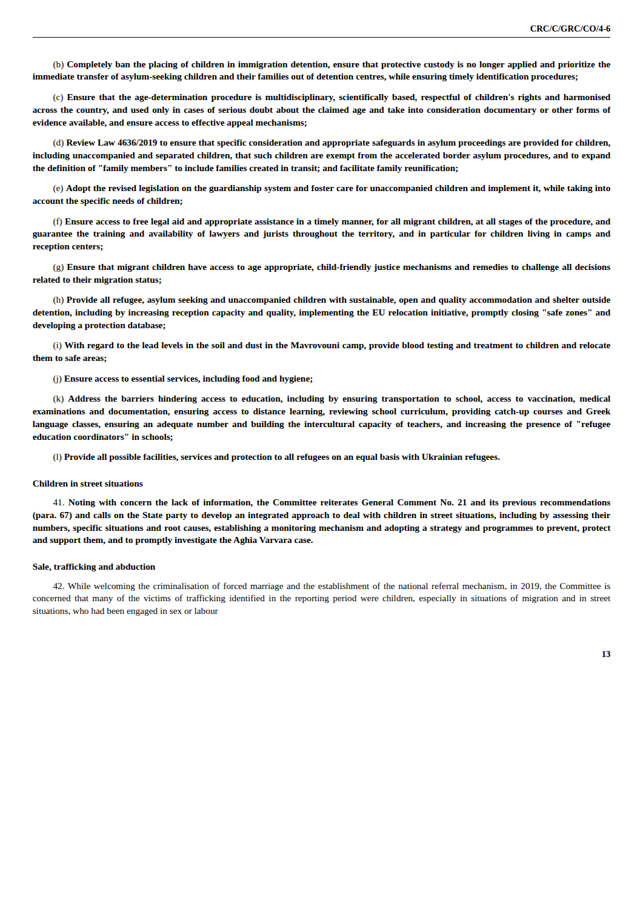CRC/C/GRC/CO/4-6
(b) Completely ban the placing of children in immigration detention, ensure that protective custody is no longer applied and prioritize the immediate transfer of asylum-seeking children and their families out of detention centres, while ensuring timely identification procedures;
(c) Ensure that the age-determination procedure is multidisciplinary, scientifically based, respectful of children's rights and harmonised across the country, and used only in cases of serious doubt about the claimed age and take into consideration documentary or other forms of evidence available, and ensure access to effective appeal mechanisms;
(d) Review Law 4636/2019 to ensure that specific consideration and appropriate safeguards in asylum proceedings are provided for children, including unaccompanied and separated children, that such children are exempt from the accelerated border asylum procedures, and to expand the definition of "family members" to include families created in transit; and facilitate family reunification;
(e) Adopt the revised legislation on the guardianship system and foster care for unaccompanied children and implement it, while taking into account the specific needs of children;
(f) Ensure access to free legal aid and appropriate assistance in a timely manner, for all migrant children, at all stages of the procedure, and guarantee the training and availability of lawyers and jurists throughout the territory, and in particular for children living in camps and reception centers;
(g) Ensure that migrant children have access to age appropriate, child-friendly justice mechanisms and remedies to challenge all decisions related to their migration status;
(h) Provide all refugee, asylum seeking and unaccompanied children with sustainable, open and quality accommodation and shelter outside detention, including by increasing reception capacity and quality, implementing the EU relocation initiative, promptly closing "safe zones" and developing a protection database;
(i) With regard to the lead levels in the soil and dust in the Mavrovouni camp, provide blood testing and treatment to children and relocate them to safe areas;
(j) Ensure access to essential services, including food and hygiene;
(k) Address the barriers hindering access to education, including by ensuring transportation to school, access to vaccination, medical examinations and documentation, ensuring access to distance learning, reviewing school curriculum, providing catch-up courses and Greek language classes, ensuring an adequate number and building the intercultural capacity of teachers, and increasing the presence of "refugee education coordinators" in schools;
(l) Provide all possible facilities, services and protection to all refugees on an equal basis with Ukrainian refugees.
Children in street situations
41. Noting with concern the lack of information, the Committee reiterates General Comment No. 21 and its previous recommendations (para. 67) and calls on the State party to develop an integrated approach to deal with children in street situations, including by assessing their numbers, specific situations and root causes, establishing a monitoring mechanism and adopting a strategy and programmes to prevent, protect and support them, and to promptly investigate the Aghia Varvara case.
Sale, trafficking and abduction
42. While welcoming the criminalisation of forced marriage and the establishment of the national referral mechanism, in 2019, the Committee is concerned that many of the victims of trafficking identified in the reporting period were children, especially in situations of migration and in street situations, who had been engaged in sex or labour
13